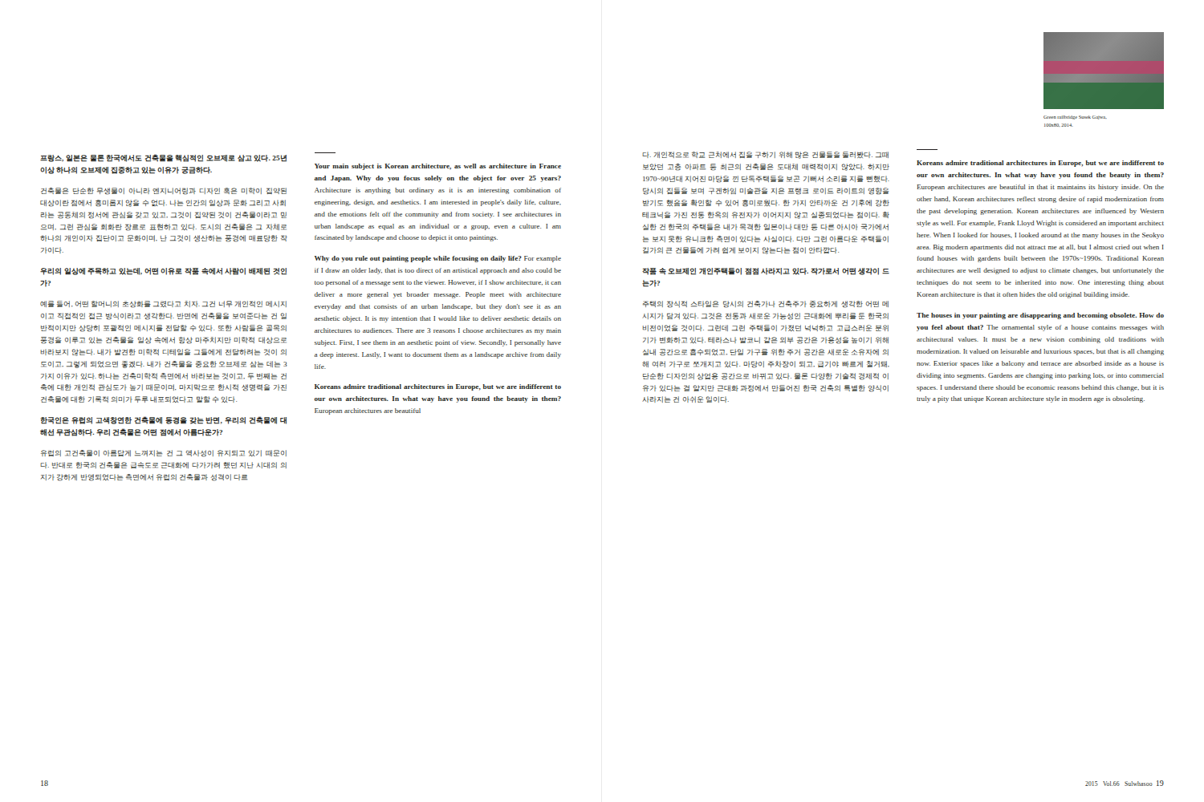프랑스, 일본은 물론 한국에서도 건축물을 핵심적인 오브제로 삼고 있다. 25년 이상 하나의 오브제에 집중하고 있는 이유가 궁금하다.
건축물은 단순한 무생물이 아니라 엔지니어링과 디자인 혹은 미학이 집약된 대상이란 점에서 흥미롭지 않을 수 없다. 나는 인간의 일상과 문화 그리고 사회라는 공동체의 정서에 관심을 갖고 있고, 그것이 집약된 것이 건축물이라고 믿으며, 그런 관심을 회화란 장르로 표현하고 있다. 도시의 건축물은 그 자체로 하나의 개인이자 집단이고 문화이며, 난 그것이 생산하는 풍경에 매료당한 작가이다.
우리의 일상에 주목하고 있는데, 어떤 이유로 작품 속에서 사람이 배제된 것인가?
예를 들어, 어떤 할머니의 초상화를 그렸다고 치자. 그건 너무 개인적인 메시지이고 직접적인 접근 방식이라고 생각한다. 반면에 건축물을 보여준다는 건 일반적이지만 상당히 포괄적인 메시지를 전달할 수 있다. 또한 사람들은 골목의 풍경을 이루고 있는 건축물을 일상 속에서 항상 마주치지만 미학적 대상으로 바라보지 않는다. 내가 발견한 미학적 디테일을 그들에게 전달하려는 것이 의도이고, 그렇게 되었으면 좋겠다. 내가 건축물을 중요한 오브제로 삼는 데는 3가지 이유가 있다. 하나는 건축미학적 측면에서 바라보는 것이고, 두 번째는 건축에 대한 개인적 관심도가 높기 때문이며, 마지막으로 한시적 생명력을 가진 건축물에 대한 기록적 의미가 두루 내포되었다고 말할 수 있다.
한국인은 유럽의 고색창연한 건축물에 동경을 갖는 반면, 우리의 건축물에 대해선 무관심하다. 우리 건축물은 어떤 점에서 아름다운가?
유럽의 고건축물이 아름답게 느껴지는 건 그 역사성이 유지되고 있기 때문이다. 반대로 한국의 건축물은 급속도로 근대화에 다가가려 했던 지난 시대의 의지가 강하게 반영되었다는 측면에서 유럽의 건축물과 성격이 다르
Your main subject is Korean architecture, as well as architecture in France and Japan. Why do you focus solely on the object for over 25 years? Architecture is anything but ordinary as it is an interesting combination of engineering, design, and aesthetics. I am interested in people's daily life, culture, and the emotions felt off the community and from society. I see architectures in urban landscape as equal as an individual or a group, even a culture. I am fascinated by landscape and choose to depict it onto paintings.
Why do you rule out painting people while focusing on daily life? For example if I draw an older lady, that is too direct of an artistical approach and also could be too personal of a message sent to the viewer. However, if I show architecture, it can deliver a more general yet broader message. People meet with architecture everyday and that consists of an urban landscape, but they don't see it as an aesthetic object. It is my intention that I would like to deliver aesthetic details on architectures to audiences. There are 3 reasons I choose architectures as my main subject. First, I see them in an aesthetic point of view. Secondly, I personally have a deep interest. Lastly, I want to document them as a landscape archive from daily life.
Koreans admire traditional architectures in Europe, but we are indifferent to our own architectures. In what way have you found the beauty in them? European architectures are beautiful
18
Green railbridge Susek Gajwa,
100x80, 2014.
다. 개인적으로 학교 근처에서 집을 구하기 위해 많은 건물들을 둘러봤다. 그때 보았던 고층 아파트 등 최근의 건축물은 도대체 매력적이지 않았다. 하지만 1970~90년대 지어진 마당을 낀 단독주택들을 보곤 기뻐서 소리를 지를 뻔했다. 당시의 집들을 보며 구겐하임 미술관을 지은 프랭크 로이드 라이트의 영향을 받기도 했음을 확인할 수 있어 흥미로웠다. 한 가지 안타까운 건 기후에 강한 테크닉을 가진 전통 한옥의 유전자가 이어지지 않고 실종되었다는 점이다. 확실한 건 한국의 주택들은 내가 목격한 일본이나 대만 등 다른 아시아 국가에서는 보지 못한 유니크한 측면이 있다는 사실이다. 다만 그런 아름다운 주택들이 길가의 큰 건물들에 가려 쉽게 보이지 않는다는 점이 안타깝다.
작품 속 오브제인 개인주택들이 점점 사라지고 있다. 작가로서 어떤 생각이 드는가?
주택의 장식적 스타일은 당시의 건축가나 건축주가 중요하게 생각한 어떤 메시지가 담겨 있다. 그것은 전통과 새로운 가능성인 근대화에 뿌리를 둔 한국의 비전이었을 것이다. 그런데 그런 주택들이 가졌던 넉넉하고 고급스러운 분위기가 변화하고 있다. 테라스나 발코니 같은 외부 공간은 가용성을 높이기 위해 실내 공간으로 흡수되었고, 단일 가구를 위한 주거 공간은 새로운 소유자에 의해 여러 가구로 쪼개지고 있다. 마당이 주차장이 되고, 급기야 빠르게 철거돼, 단순한 디자인의 상업용 공간으로 바뀌고 있다. 물론 다양한 기술적 경제적 이유가 있다는 걸 알지만 근대화 과정에서 만들어진 한국 건축의 특별한 양식이 사라지는 건 아쉬운 일이다.
Koreans admire traditional architectures in Europe, but we are indifferent to our own architectures. In what way have you found the beauty in them? European architectures are beautiful in that it maintains its history inside. On the other hand, Korean architectures reflect strong desire of rapid modernization from the past developing generation. Korean architectures are influenced by Western style as well. For example, Frank Lloyd Wright is considered an important architect here. When I looked for houses, I looked around at the many houses in the Seokyo area. Big modern apartments did not attract me at all, but I almost cried out when I found houses with gardens built between the 1970s~1990s. Traditional Korean architectures are well designed to adjust to climate changes, but unfortunately the techniques do not seem to be inherited into now. One interesting thing about Korean architecture is that it often hides the old original building inside.
The houses in your painting are disappearing and becoming obsolete. How do you feel about that? The ornamental style of a house contains messages with architectural values. It must be a new vision combining old traditions with modernization. It valued on leisurable and luxurious spaces, but that is all changing now. Exterior spaces like a balcony and terrace are absorbed inside as a house is dividing into segments. Gardens are changing into parking lots, or into commercial spaces. I understand there should be economic reasons behind this change, but it is truly a pity that unique Korean architecture style in modern age is obsoleting.
2015 Vol.66 Sulwhasoo 19